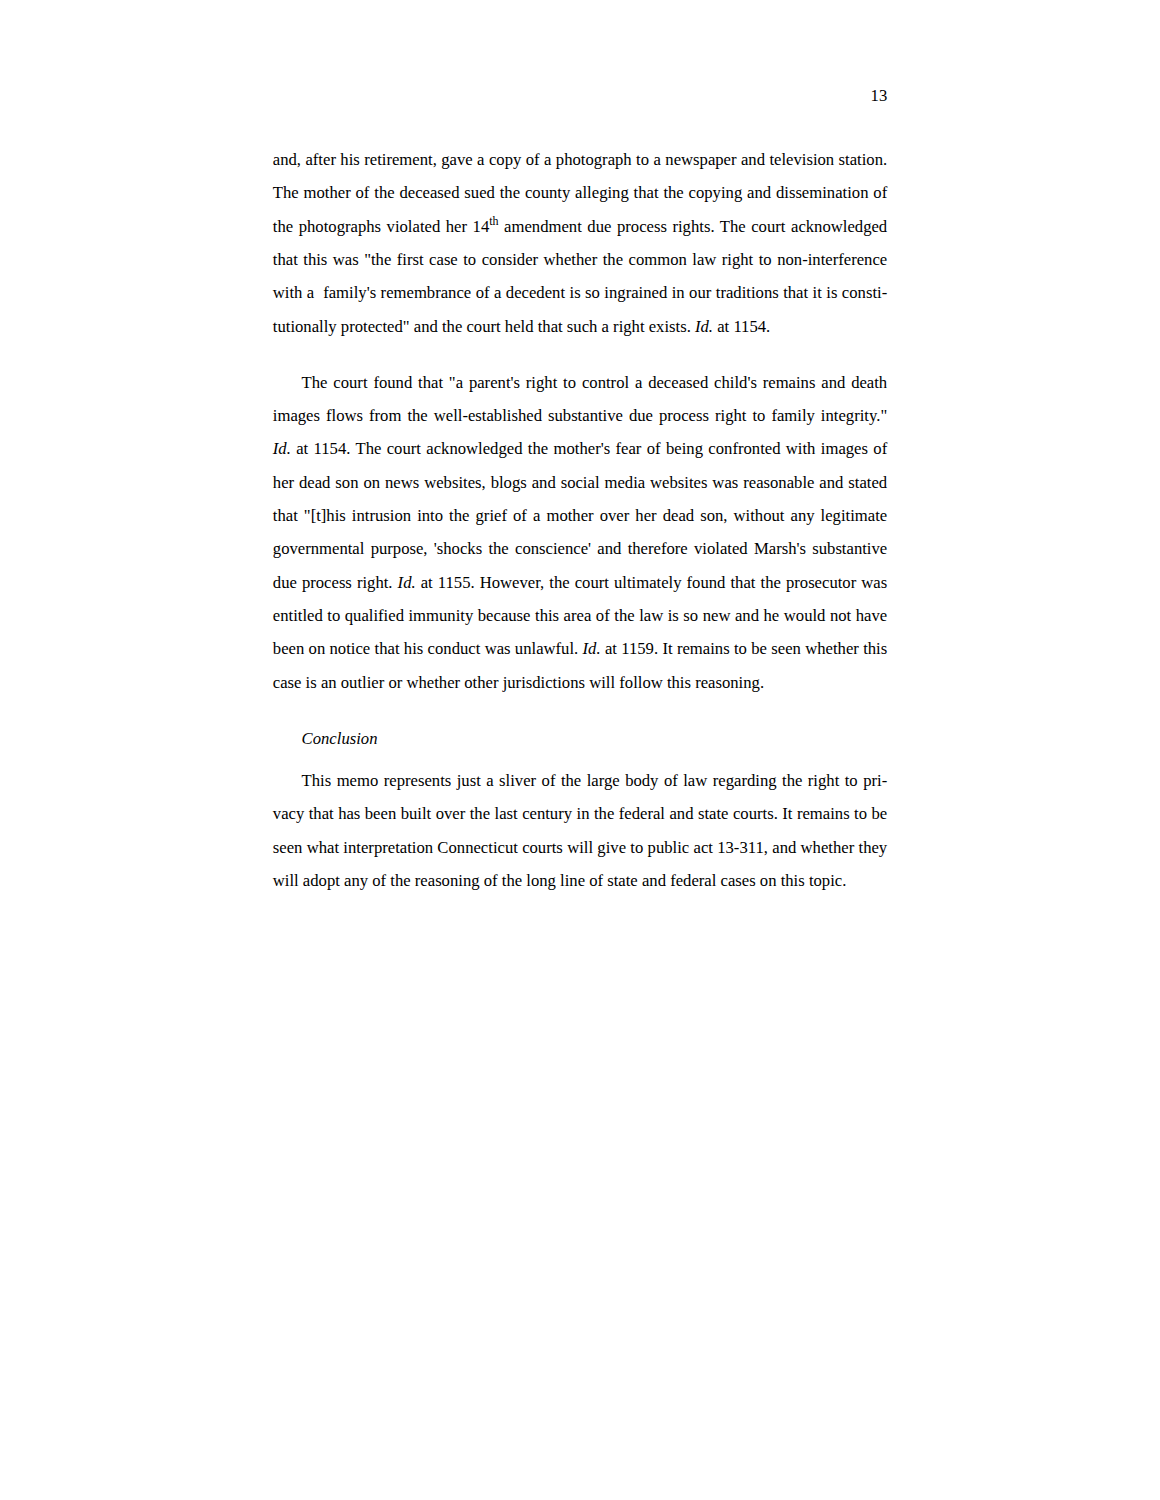13
and, after his retirement, gave a copy of a photograph to a newspaper and television station. The mother of the deceased sued the county alleging that the copying and dissemination of the photographs violated her 14th amendment due process rights. The court acknowledged that this was "the first case to consider whether the common law right to non-interference with a family's remembrance of a decedent is so ingrained in our traditions that it is constitutionally protected" and the court held that such a right exists. Id. at 1154.
The court found that "a parent's right to control a deceased child's remains and death images flows from the well-established substantive due process right to family integrity." Id. at 1154. The court acknowledged the mother's fear of being confronted with images of her dead son on news websites, blogs and social media websites was reasonable and stated that "[t]his intrusion into the grief of a mother over her dead son, without any legitimate governmental purpose, 'shocks the conscience' and therefore violated Marsh's substantive due process right. Id. at 1155. However, the court ultimately found that the prosecutor was entitled to qualified immunity because this area of the law is so new and he would not have been on notice that his conduct was unlawful. Id. at 1159. It remains to be seen whether this case is an outlier or whether other jurisdictions will follow this reasoning.
Conclusion
This memo represents just a sliver of the large body of law regarding the right to privacy that has been built over the last century in the federal and state courts. It remains to be seen what interpretation Connecticut courts will give to public act 13-311, and whether they will adopt any of the reasoning of the long line of state and federal cases on this topic.